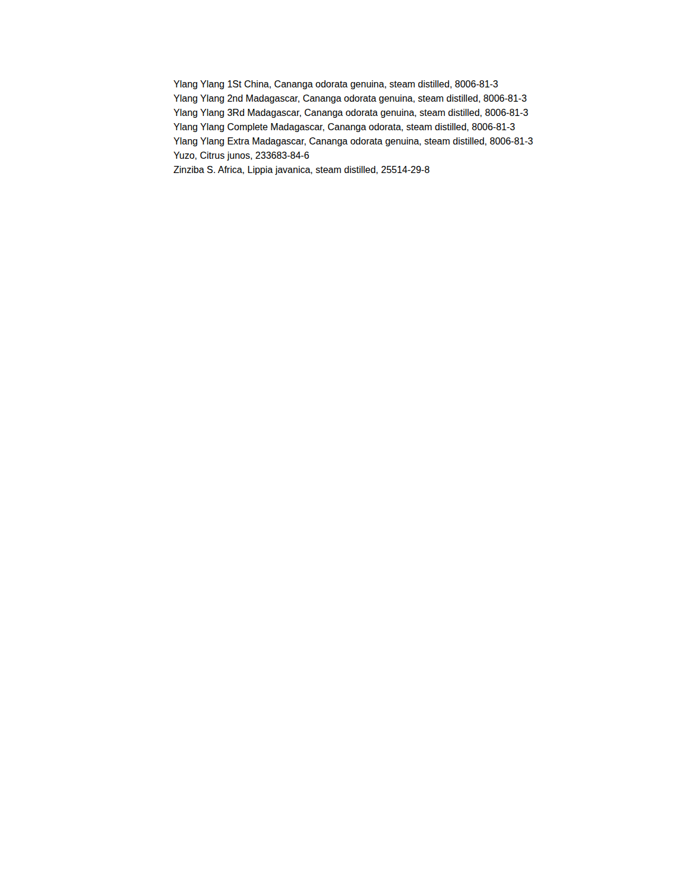Ylang Ylang 1St China, Cananga odorata genuina, steam distilled, 8006-81-3
Ylang Ylang 2nd Madagascar, Cananga odorata genuina, steam distilled, 8006-81-3
Ylang Ylang 3Rd Madagascar, Cananga odorata genuina, steam distilled, 8006-81-3
Ylang Ylang Complete Madagascar, Cananga odorata, steam distilled, 8006-81-3
Ylang Ylang Extra Madagascar, Cananga odorata genuina, steam distilled, 8006-81-3
Yuzo, Citrus junos, 233683-84-6
Zinziba S. Africa, Lippia javanica, steam distilled, 25514-29-8